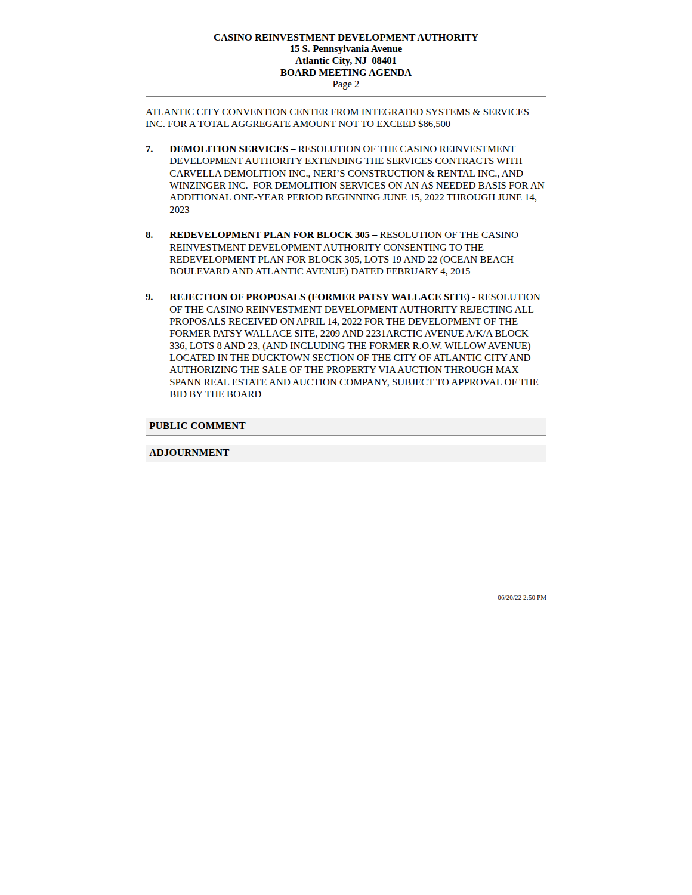CASINO REINVESTMENT DEVELOPMENT AUTHORITY 15 S. Pennsylvania Avenue Atlantic City, NJ 08401 BOARD MEETING AGENDA Page 2
ATLANTIC CITY CONVENTION CENTER FROM INTEGRATED SYSTEMS & SERVICES INC. FOR A TOTAL AGGREGATE AMOUNT NOT TO EXCEED $86,500
7. DEMOLITION SERVICES – RESOLUTION OF THE CASINO REINVESTMENT DEVELOPMENT AUTHORITY EXTENDING THE SERVICES CONTRACTS WITH CARVELLA DEMOLITION INC., NERI’S CONSTRUCTION & RENTAL INC., AND WINZINGER INC. FOR DEMOLITION SERVICES ON AN AS NEEDED BASIS FOR AN ADDITIONAL ONE-YEAR PERIOD BEGINNING JUNE 15, 2022 THROUGH JUNE 14, 2023
8. REDEVELOPMENT PLAN FOR BLOCK 305 – RESOLUTION OF THE CASINO REINVESTMENT DEVELOPMENT AUTHORITY CONSENTING TO THE REDEVELOPMENT PLAN FOR BLOCK 305, LOTS 19 AND 22 (OCEAN BEACH BOULEVARD AND ATLANTIC AVENUE) DATED FEBRUARY 4, 2015
9. REJECTION OF PROPOSALS (FORMER PATSY WALLACE SITE) - RESOLUTION OF THE CASINO REINVESTMENT DEVELOPMENT AUTHORITY REJECTING ALL PROPOSALS RECEIVED ON APRIL 14, 2022 FOR THE DEVELOPMENT OF THE FORMER PATSY WALLACE SITE, 2209 AND 2231ARCTIC AVENUE A/K/A BLOCK 336, LOTS 8 AND 23, (AND INCLUDING THE FORMER R.O.W. WILLOW AVENUE) LOCATED IN THE DUCKTOWN SECTION OF THE CITY OF ATLANTIC CITY AND AUTHORIZING THE SALE OF THE PROPERTY VIA AUCTION THROUGH MAX SPANN REAL ESTATE AND AUCTION COMPANY, SUBJECT TO APPROVAL OF THE BID BY THE BOARD
PUBLIC COMMENT
ADJOURNMENT
06/20/22 2:50 PM